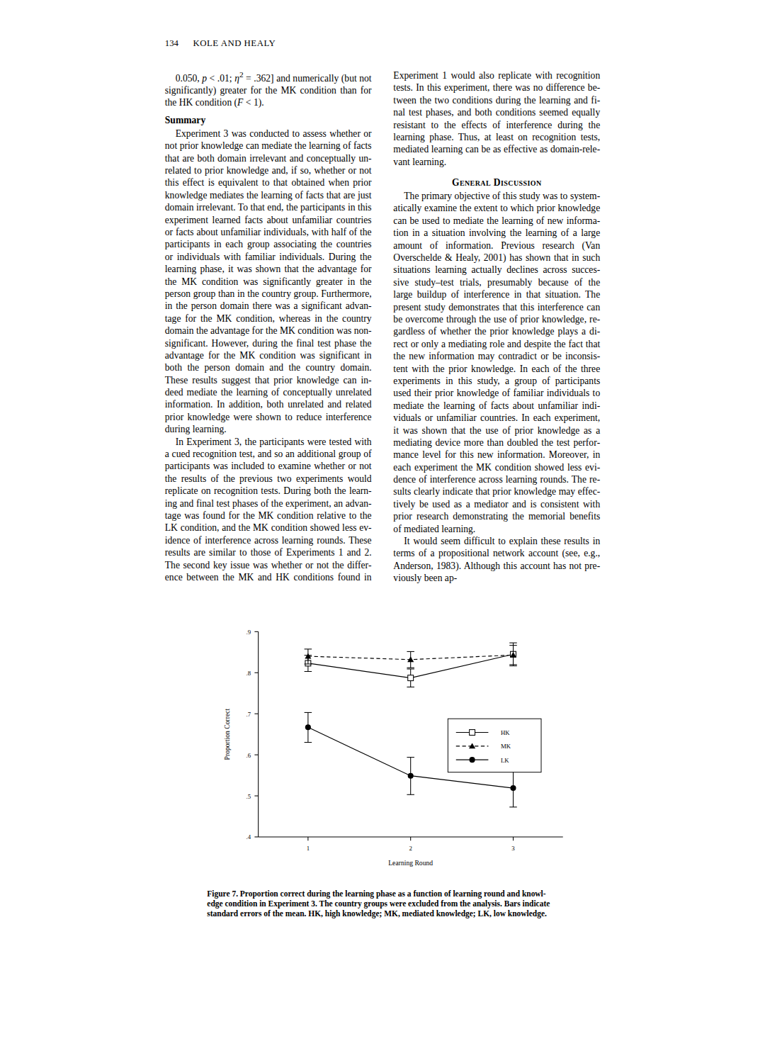134 KOLE AND HEALY
0.050, p < .01; η2 = .362] and numerically (but not significantly) greater for the MK condition than for the HK condition (F < 1).
Summary
Experiment 3 was conducted to assess whether or not prior knowledge can mediate the learning of facts that are both domain irrelevant and conceptually unrelated to prior knowledge and, if so, whether or not this effect is equivalent to that obtained when prior knowledge mediates the learning of facts that are just domain irrelevant. To that end, the participants in this experiment learned facts about unfamiliar countries or facts about unfamiliar individuals, with half of the participants in each group associating the countries or individuals with familiar individuals. During the learning phase, it was shown that the advantage for the MK condition was significantly greater in the person group than in the country group. Furthermore, in the person domain there was a significant advantage for the MK condition, whereas in the country domain the advantage for the MK condition was nonsignificant. However, during the final test phase the advantage for the MK condition was significant in both the person domain and the country domain. These results suggest that prior knowledge can indeed mediate the learning of conceptually unrelated information. In addition, both unrelated and related prior knowledge were shown to reduce interference during learning.
In Experiment 3, the participants were tested with a cued recognition test, and so an additional group of participants was included to examine whether or not the results of the previous two experiments would replicate on recognition tests. During both the learning and final test phases of the experiment, an advantage was found for the MK condition relative to the LK condition, and the MK condition showed less evidence of interference across learning rounds. These results are similar to those of Experiments 1 and 2. The second key issue was whether or not the difference between the MK and HK conditions found in Experiment 1 would also replicate with recognition tests. In this experiment, there was no difference between the two conditions during the learning and final test phases, and both conditions seemed equally resistant to the effects of interference during the learning phase. Thus, at least on recognition tests, mediated learning can be as effective as domain-relevant learning.
General Discussion
The primary objective of this study was to systematically examine the extent to which prior knowledge can be used to mediate the learning of new information in a situation involving the learning of a large amount of information. Previous research (Van Overschelde & Healy, 2001) has shown that in such situations learning actually declines across successive study–test trials, presumably because of the large buildup of interference in that situation. The present study demonstrates that this interference can be overcome through the use of prior knowledge, regardless of whether the prior knowledge plays a direct or only a mediating role and despite the fact that the new information may contradict or be inconsistent with the prior knowledge. In each of the three experiments in this study, a group of participants used their prior knowledge of familiar individuals to mediate the learning of facts about unfamiliar individuals or unfamiliar countries. In each experiment, it was shown that the use of prior knowledge as a mediating device more than doubled the test performance level for this new information. Moreover, in each experiment the MK condition showed less evidence of interference across learning rounds. The results clearly indicate that prior knowledge may effectively be used as a mediator and is consistent with prior research demonstrating the memorial benefits of mediated learning.
It would seem difficult to explain these results in terms of a propositional network account (see, e.g., Anderson, 1983). Although this account has not previously been ap-
.4 .5 .6 .7 .8 .9 1 2 3 Learning Round Proportion Correct HK MK LK
Figure 7. Proportion correct during the learning phase as a function of learning round and knowledge condition in Experiment 3. The country groups were excluded from the analysis. Bars indicate standard errors of the mean. HK, high knowledge; MK, mediated knowledge; LK, low knowledge.